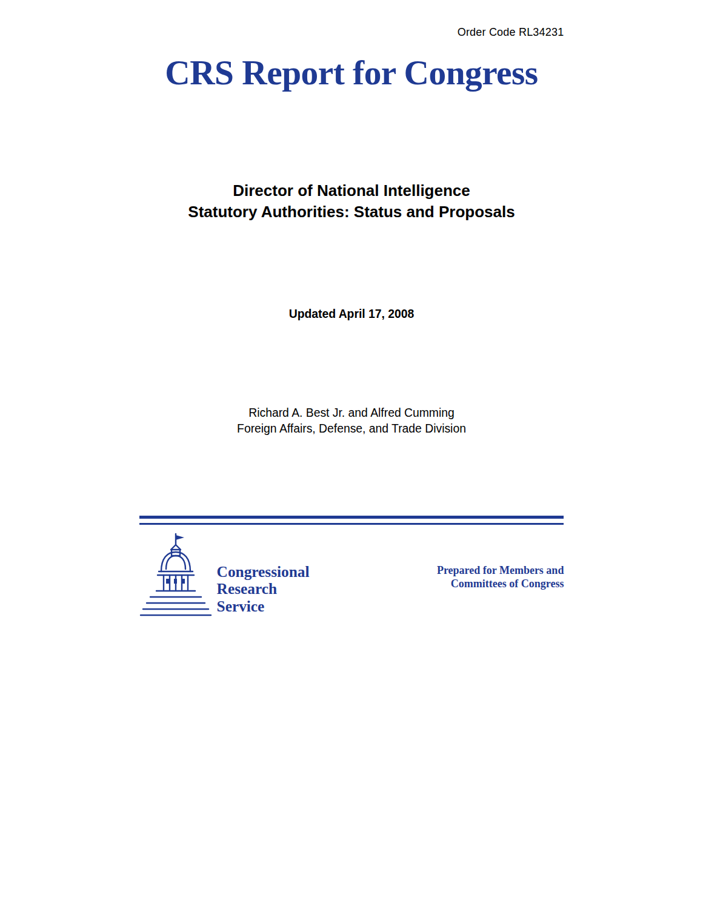Order Code RL34231
CRS Report for Congress
Director of National Intelligence
Statutory Authorities: Status and Proposals
Updated April 17, 2008
Richard A. Best Jr. and Alfred Cumming
Foreign Affairs, Defense, and Trade Division
Congressional
Research
Service
Prepared for Members and
Committees of Congress